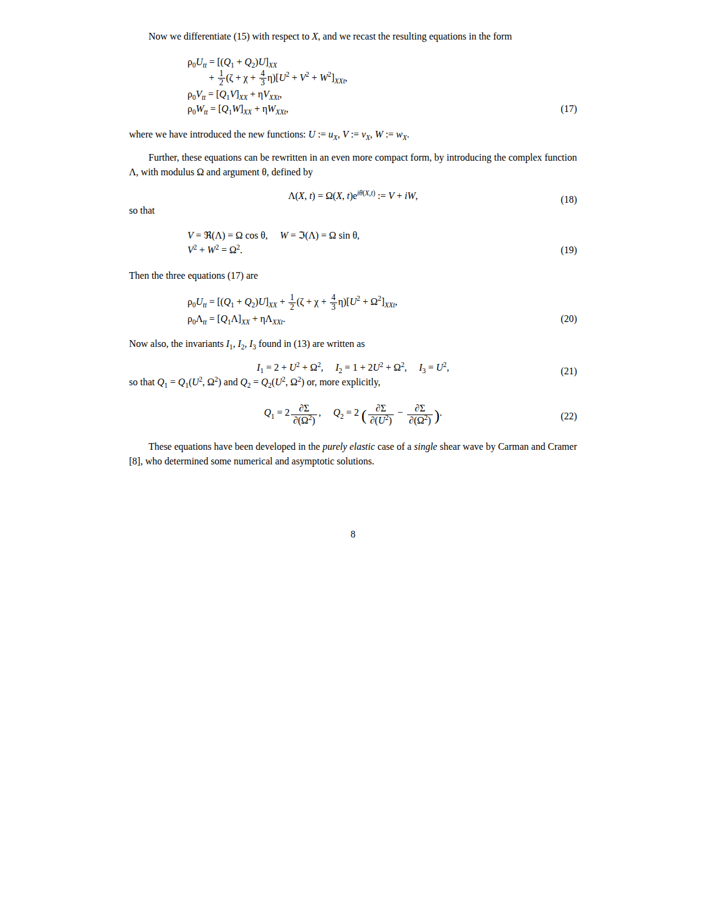Now we differentiate (15) with respect to X, and we recast the resulting equations in the form
ρ0Utt = [(Q1 + Q2)U]XX
+ 12(ζ + χ + 43η)[U2 + V2 + W2]XXt,
ρ0Vtt = [Q1V]XX + ηVXXt,
ρ0Wtt = [Q1W]XX + ηWXXt,
(17)
where we have introduced the new functions: U := uX, V := vX, W := wX.
Further, these equations can be rewritten in an even more compact form, by introducing the complex function Λ, with modulus Ω and argument θ, defined by
Λ(X, t) = Ω(X, t)eiθ(X,t) := V + iW, (18)
so that
V = ℜ(Λ) = Ω cos θ, W = ℑ(Λ) = Ω sin θ,
V2 + W2 = Ω2.
(19)
Then the three equations (17) are
ρ0Utt = [(Q1 + Q2)U]XX + 12(ζ + χ + 43η)[U2 + Ω2]XXt,
ρ0Λtt = [Q1Λ]XX + ηΛXXt.
(20)
Now also, the invariants I1, I2, I3 found in (13) are written as
I1 = 2 + U2 + Ω2, I2 = 1 + 2U2 + Ω2, I3 = U2, (21)
so that Q1 = Q1(U2, Ω2) and Q2 = Q2(U2, Ω2) or, more explicitly,
Q1 = 2∂Σ∂(Ω2), Q2 = 2 (∂Σ∂(U2) − ∂Σ∂(Ω2)). (22)
These equations have been developed in the purely elastic case of a single shear wave by Carman and Cramer [8], who determined some numerical and asymptotic solutions.
8